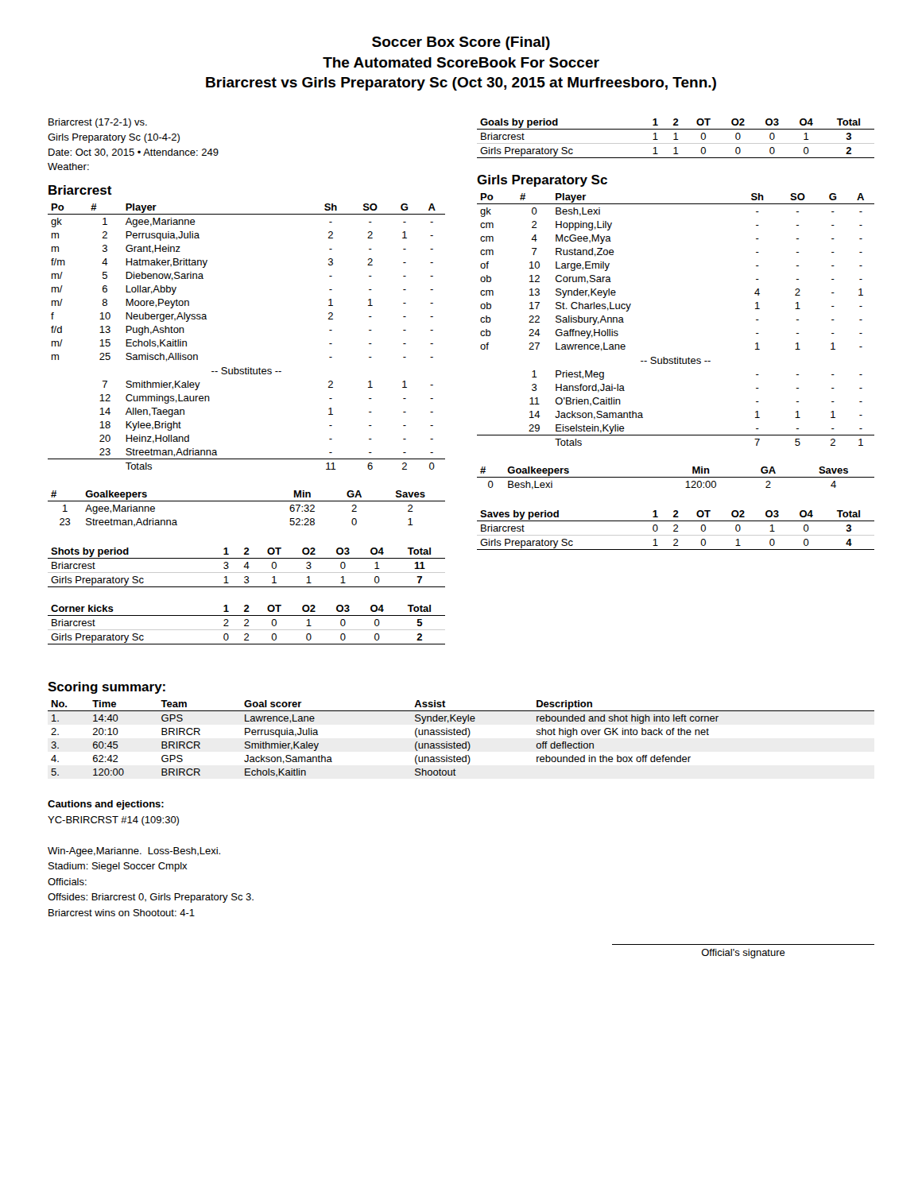Soccer Box Score (Final)
The Automated ScoreBook For Soccer
Briarcrest vs Girls Preparatory Sc (Oct 30, 2015 at Murfreesboro, Tenn.)
Briarcrest (17-2-1) vs.
Girls Preparatory Sc (10-4-2)
Date: Oct 30, 2015 • Attendance: 249
Weather:
Briarcrest
| Po | # | Player | Sh | SO | G | A |
| --- | --- | --- | --- | --- | --- | --- |
| gk | 1 | Agee,Marianne | - | - | - | - |
| m | 2 | Perrusquia,Julia | 2 | 2 | 1 | - |
| m | 3 | Grant,Heinz | - | - | - | - |
| f/m | 4 | Hatmaker,Brittany | 3 | 2 | - | - |
| m/ | 5 | Diebenow,Sarina | - | - | - | - |
| m/ | 6 | Lollar,Abby | - | - | - | - |
| m/ | 8 | Moore,Peyton | 1 | 1 | - | - |
| f | 10 | Neuberger,Alyssa | 2 | - | - | - |
| f/d | 13 | Pugh,Ashton | - | - | - | - |
| m/ | 15 | Echols,Kaitlin | - | - | - | - |
| m | 25 | Samisch,Allison | - | - | - | - |
| -- Substitutes -- |
| | 7 | Smithmier,Kaley | 2 | 1 | 1 | - |
| | 12 | Cummings,Lauren | - | - | - | - |
| | 14 | Allen,Taegan | 1 | - | - | - |
| | 18 | Kylee,Bright | - | - | - | - |
| | 20 | Heinz,Holland | - | - | - | - |
| | 23 | Streetman,Adrianna | - | - | - | - |
| | | Totals | 11 | 6 | 2 | 0 |
| # | Goalkeepers | Min | GA | Saves |
| --- | --- | --- | --- | --- |
| 1 | Agee,Marianne | 67:32 | 2 | 2 |
| 23 | Streetman,Adrianna | 52:28 | 0 | 1 |
| Shots by period | 1 | 2 | OT | O2 | O3 | O4 | Total |
| --- | --- | --- | --- | --- | --- | --- | --- |
| Briarcrest | 3 | 4 | 0 | 3 | 0 | 1 | 11 |
| Girls Preparatory Sc | 1 | 3 | 1 | 1 | 1 | 0 | 7 |
| Corner kicks | 1 | 2 | OT | O2 | O3 | O4 | Total |
| --- | --- | --- | --- | --- | --- | --- | --- |
| Briarcrest | 2 | 2 | 0 | 1 | 0 | 0 | 5 |
| Girls Preparatory Sc | 0 | 2 | 0 | 0 | 0 | 0 | 2 |
| Goals by period | 1 | 2 | OT | O2 | O3 | O4 | Total |
| --- | --- | --- | --- | --- | --- | --- | --- |
| Briarcrest | 1 | 1 | 0 | 0 | 0 | 1 | 3 |
| Girls Preparatory Sc | 1 | 1 | 0 | 0 | 0 | 0 | 2 |
Girls Preparatory Sc
| Po | # | Player | Sh | SO | G | A |
| --- | --- | --- | --- | --- | --- | --- |
| gk | 0 | Besh,Lexi | - | - | - | - |
| cm | 2 | Hopping,Lily | - | - | - | - |
| cm | 4 | McGee,Mya | - | - | - | - |
| cm | 7 | Rustand,Zoe | - | - | - | - |
| of | 10 | Large,Emily | - | - | - | - |
| ob | 12 | Corum,Sara | - | - | - | - |
| cm | 13 | Synder,Keyle | 4 | 2 | - | 1 |
| ob | 17 | St. Charles,Lucy | 1 | 1 | - | - |
| cb | 22 | Salisbury,Anna | - | - | - | - |
| cb | 24 | Gaffney,Hollis | - | - | - | - |
| of | 27 | Lawrence,Lane | 1 | 1 | 1 | - |
| -- Substitutes -- |
| | 1 | Priest,Meg | - | - | - | - |
| | 3 | Hansford,Jai-la | - | - | - | - |
| | 11 | O'Brien,Caitlin | - | - | - | - |
| | 14 | Jackson,Samantha | 1 | 1 | 1 | - |
| | 29 | Eiselstein,Kylie | - | - | - | - |
| | | Totals | 7 | 5 | 2 | 1 |
| # | Goalkeepers | Min | GA | Saves |
| --- | --- | --- | --- | --- |
| 0 | Besh,Lexi | 120:00 | 2 | 4 |
| Saves by period | 1 | 2 | OT | O2 | O3 | O4 | Total |
| --- | --- | --- | --- | --- | --- | --- | --- |
| Briarcrest | 0 | 2 | 0 | 0 | 1 | 0 | 3 |
| Girls Preparatory Sc | 1 | 2 | 0 | 1 | 0 | 0 | 4 |
Scoring summary:
| No. | Time | Team | Goal scorer | Assist | Description |
| --- | --- | --- | --- | --- | --- |
| 1. | 14:40 | GPS | Lawrence,Lane | Synder,Keyle | rebounded and shot high into left corner |
| 2. | 20:10 | BRIRCR | Perrusquia,Julia | (unassisted) | shot high over GK into back of the net |
| 3. | 60:45 | BRIRCR | Smithmier,Kaley | (unassisted) | off deflection |
| 4. | 62:42 | GPS | Jackson,Samantha | (unassisted) | rebounded in the box off defender |
| 5. | 120:00 | BRIRCR | Echols,Kaitlin | Shootout | |
Cautions and ejections:
YC-BRIRCRST #14 (109:30)
Win-Agee,Marianne. Loss-Besh,Lexi.
Stadium: Siegel Soccer Cmplx
Officials:
Offsides: Briarcrest 0, Girls Preparatory Sc 3.
Briarcrest wins on Shootout: 4-1
Official's signature